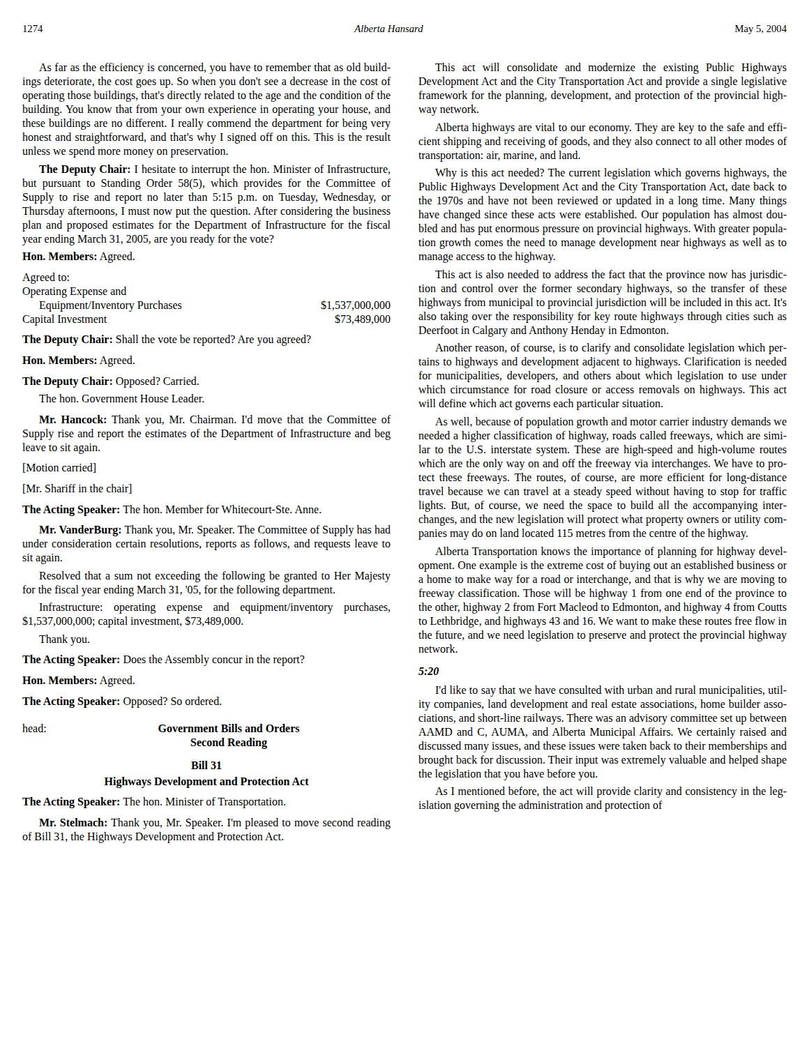1274
Alberta Hansard
May 5, 2004
As far as the efficiency is concerned, you have to remember that as old buildings deteriorate, the cost goes up. So when you don't see a decrease in the cost of operating those buildings, that's directly related to the age and the condition of the building. You know that from your own experience in operating your house, and these buildings are no different. I really commend the department for being very honest and straightforward, and that's why I signed off on this. This is the result unless we spend more money on preservation.
The Deputy Chair: I hesitate to interrupt the hon. Minister of Infrastructure, but pursuant to Standing Order 58(5), which provides for the Committee of Supply to rise and report no later than 5:15 p.m. on Tuesday, Wednesday, or Thursday afternoons, I must now put the question. After considering the business plan and proposed estimates for the Department of Infrastructure for the fiscal year ending March 31, 2005, are you ready for the vote?
Hon. Members: Agreed.
Agreed to:
| Operating Expense and | |
| Equipment/Inventory Purchases | $1,537,000,000 |
| Capital Investment | $73,489,000 |
The Deputy Chair: Shall the vote be reported? Are you agreed?
Hon. Members: Agreed.
The Deputy Chair: Opposed? Carried.
The hon. Government House Leader.
Mr. Hancock: Thank you, Mr. Chairman. I'd move that the Committee of Supply rise and report the estimates of the Department of Infrastructure and beg leave to sit again.
[Motion carried]
[Mr. Shariff in the chair]
The Acting Speaker: The hon. Member for Whitecourt-Ste. Anne.
Mr. VanderBurg: Thank you, Mr. Speaker. The Committee of Supply has had under consideration certain resolutions, reports as follows, and requests leave to sit again.
Resolved that a sum not exceeding the following be granted to Her Majesty for the fiscal year ending March 31, '05, for the following department.
Infrastructure: operating expense and equipment/inventory purchases, $1,537,000,000; capital investment, $73,489,000.
Thank you.
The Acting Speaker: Does the Assembly concur in the report?
Hon. Members: Agreed.
The Acting Speaker: Opposed? So ordered.
head:
Government Bills and Orders
Second Reading
Bill 31
Highways Development and Protection Act
The Acting Speaker: The hon. Minister of Transportation.
Mr. Stelmach: Thank you, Mr. Speaker. I'm pleased to move second reading of Bill 31, the Highways Development and Protection Act.
This act will consolidate and modernize the existing Public Highways Development Act and the City Transportation Act and provide a single legislative framework for the planning, development, and protection of the provincial highway network.
Alberta highways are vital to our economy. They are key to the safe and efficient shipping and receiving of goods, and they also connect to all other modes of transportation: air, marine, and land.
Why is this act needed? The current legislation which governs highways, the Public Highways Development Act and the City Transportation Act, date back to the 1970s and have not been reviewed or updated in a long time. Many things have changed since these acts were established. Our population has almost doubled and has put enormous pressure on provincial highways. With greater population growth comes the need to manage development near highways as well as to manage access to the highway.
This act is also needed to address the fact that the province now has jurisdiction and control over the former secondary highways, so the transfer of these highways from municipal to provincial jurisdiction will be included in this act. It's also taking over the responsibility for key route highways through cities such as Deerfoot in Calgary and Anthony Henday in Edmonton.
Another reason, of course, is to clarify and consolidate legislation which pertains to highways and development adjacent to highways. Clarification is needed for municipalities, developers, and others about which legislation to use under which circumstance for road closure or access removals on highways. This act will define which act governs each particular situation.
As well, because of population growth and motor carrier industry demands we needed a higher classification of highway, roads called freeways, which are similar to the U.S. interstate system. These are high-speed and high-volume routes which are the only way on and off the freeway via interchanges. We have to protect these freeways. The routes, of course, are more efficient for long-distance travel because we can travel at a steady speed without having to stop for traffic lights. But, of course, we need the space to build all the accompanying interchanges, and the new legislation will protect what property owners or utility companies may do on land located 115 metres from the centre of the highway.
Alberta Transportation knows the importance of planning for highway development. One example is the extreme cost of buying out an established business or a home to make way for a road or interchange, and that is why we are moving to freeway classification. Those will be highway 1 from one end of the province to the other, highway 2 from Fort Macleod to Edmonton, and highway 4 from Coutts to Lethbridge, and highways 43 and 16. We want to make these routes free flow in the future, and we need legislation to preserve and protect the provincial highway network.
5:20
I'd like to say that we have consulted with urban and rural municipalities, utility companies, land development and real estate associations, home builder associations, and short-line railways. There was an advisory committee set up between AAMD and C, AUMA, and Alberta Municipal Affairs. We certainly raised and discussed many issues, and these issues were taken back to their memberships and brought back for discussion. Their input was extremely valuable and helped shape the legislation that you have before you.
As I mentioned before, the act will provide clarity and consistency in the legislation governing the administration and protection of